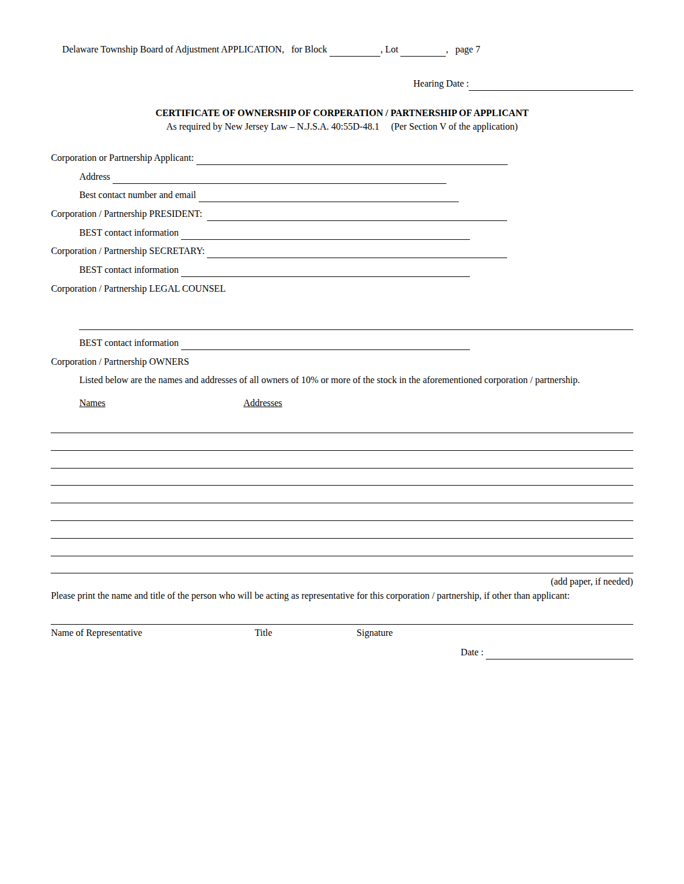Delaware Township Board of Adjustment APPLICATION, for Block , Lot , page 7
Hearing Date :
CERTIFICATE OF OWNERSHIP OF CORPERATION / PARTNERSHIP OF APPLICANT
As required by New Jersey Law – N.J.S.A. 40:55D-48.1 (Per Section V of the application)
Corporation or Partnership Applicant:
Address
Best contact number and email
Corporation / Partnership PRESIDENT:
BEST contact information
Corporation / Partnership SECRETARY:
BEST contact information
Corporation / Partnership LEGAL COUNSEL
BEST contact information
Corporation / Partnership OWNERS
Listed below are the names and addresses of all owners of 10% or more of the stock in the aforementioned corporation / partnership.
Names Addresses
(add paper, if needed)
Please print the name and title of the person who will be acting as representative for this corporation / partnership, if other than applicant:
Name of Representative Title Signature
Date :